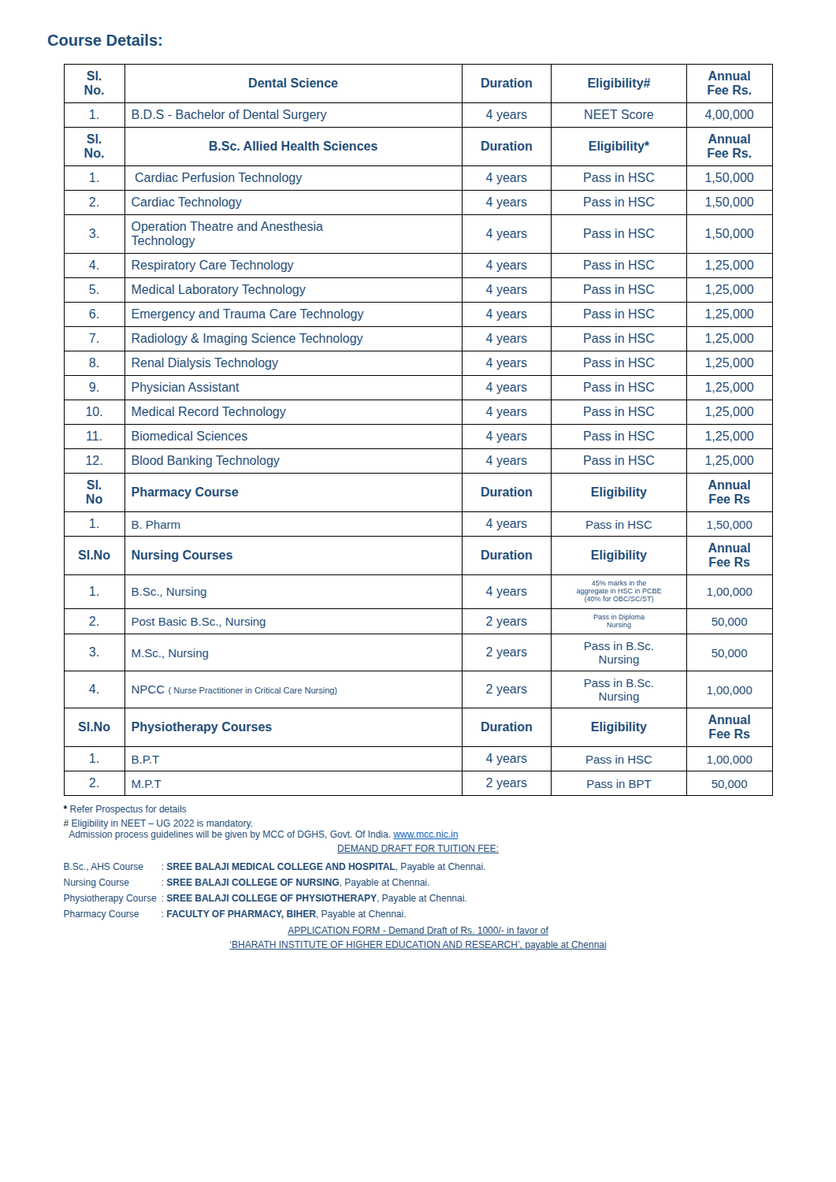Course Details:
| Sl. No. | Dental Science | Duration | Eligibility# | Annual Fee Rs. |
| 1. | B.D.S - Bachelor of Dental Surgery | 4 years | NEET Score | 4,00,000 |
| Sl. No. | B.Sc. Allied Health Sciences | Duration | Eligibility* | Annual Fee Rs. |
| 1. | Cardiac Perfusion Technology | 4 years | Pass in HSC | 1,50,000 |
| 2. | Cardiac Technology | 4 years | Pass in HSC | 1,50,000 |
| 3. | Operation Theatre and Anesthesia Technology | 4 years | Pass in HSC | 1,50,000 |
| 4. | Respiratory Care Technology | 4 years | Pass in HSC | 1,25,000 |
| 5. | Medical Laboratory Technology | 4 years | Pass in HSC | 1,25,000 |
| 6. | Emergency and Trauma Care Technology | 4 years | Pass in HSC | 1,25,000 |
| 7. | Radiology & Imaging Science Technology | 4 years | Pass in HSC | 1,25,000 |
| 8. | Renal Dialysis Technology | 4 years | Pass in HSC | 1,25,000 |
| 9. | Physician Assistant | 4 years | Pass in HSC | 1,25,000 |
| 10. | Medical Record Technology | 4 years | Pass in HSC | 1,25,000 |
| 11. | Biomedical Sciences | 4 years | Pass in HSC | 1,25,000 |
| 12. | Blood Banking Technology | 4 years | Pass in HSC | 1,25,000 |
| Sl. No | Pharmacy Course | Duration | Eligibility | Annual Fee Rs |
| 1. | B. Pharm | 4 years | Pass in HSC | 1,50,000 |
| Sl.No | Nursing Courses | Duration | Eligibility | Annual Fee Rs |
| 1. | B.Sc., Nursing | 4 years | 45% marks in the aggregate in HSC in PCBE (40% for OBC/SC/ST) | 1,00,000 |
| 2. | Post Basic B.Sc., Nursing | 2 years | Pass in Diploma Nursing | 50,000 |
| 3. | M.Sc., Nursing | 2 years | Pass in B.Sc. Nursing | 50,000 |
| 4. | NPCC ( Nurse Practitioner in Critical Care Nursing) | 2 years | Pass in B.Sc. Nursing | 1,00,000 |
| Sl.No | Physiotherapy Courses | Duration | Eligibility | Annual Fee Rs |
| 1. | B.P.T | 4 years | Pass in HSC | 1,00,000 |
| 2. | M.P.T | 2 years | Pass in BPT | 50,000 |
* Refer Prospectus for details
# Eligibility in NEET – UG 2022 is mandatory.
Admission process guidelines will be given by MCC of DGHS, Govt. Of India. www.mcc.nic.in
DEMAND DRAFT FOR TUITION FEE:
| B.Sc., AHS Course | : SREE BALAJI MEDICAL COLLEGE AND HOSPITAL , Payable at Chennai. |
| Nursing Course | : SREE BALAJI COLLEGE OF NURSING , Payable at Chennai. |
| Physiotherapy Course | : SREE BALAJI COLLEGE OF PHYSIOTHERAPY , Payable at Chennai. |
| Pharmacy Course | : FACULTY OF PHARMACY, BIHER , Payable at Chennai. |
APPLICATION FORM - Demand Draft of Rs. 1000/- in favor of
‘BHARATH INSTITUTE OF HIGHER EDUCATION AND RESEARCH’, payable at Chennai